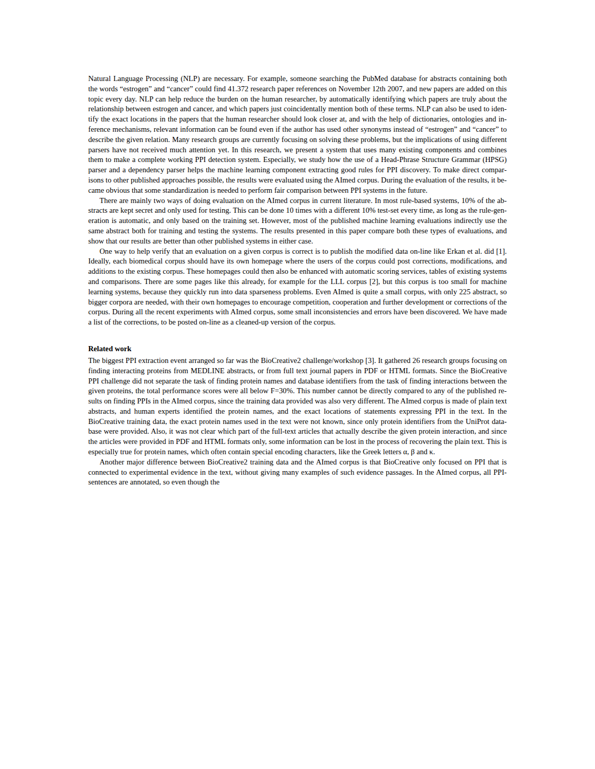Natural Language Processing (NLP) are necessary. For example, someone searching the PubMed database for abstracts containing both the words “estrogen” and “cancer” could find 41.372 research paper references on November 12th 2007, and new papers are added on this topic every day. NLP can help reduce the burden on the human researcher, by automatically identifying which papers are truly about the relationship between estrogen and cancer, and which papers just coincidentally mention both of these terms. NLP can also be used to identify the exact locations in the papers that the human researcher should look closer at, and with the help of dictionaries, ontologies and inference mechanisms, relevant information can be found even if the author has used other synonyms instead of “estrogen” and “cancer” to describe the given relation. Many research groups are currently focusing on solving these problems, but the implications of using different parsers have not received much attention yet. In this research, we present a system that uses many existing components and combines them to make a complete working PPI detection system. Especially, we study how the use of a Head-Phrase Structure Grammar (HPSG) parser and a dependency parser helps the machine learning component extracting good rules for PPI discovery. To make direct comparisons to other published approaches possible, the results were evaluated using the AImed corpus. During the evaluation of the results, it became obvious that some standardization is needed to perform fair comparison between PPI systems in the future.
There are mainly two ways of doing evaluation on the AImed corpus in current literature. In most rule-based systems, 10% of the abstracts are kept secret and only used for testing. This can be done 10 times with a different 10% test-set every time, as long as the rule-generation is automatic, and only based on the training set. However, most of the published machine learning evaluations indirectly use the same abstract both for training and testing the systems. The results presented in this paper compare both these types of evaluations, and show that our results are better than other published systems in either case.
One way to help verify that an evaluation on a given corpus is correct is to publish the modified data on-line like Erkan et al. did [1]. Ideally, each biomedical corpus should have its own homepage where the users of the corpus could post corrections, modifications, and additions to the existing corpus. These homepages could then also be enhanced with automatic scoring services, tables of existing systems and comparisons. There are some pages like this already, for example for the LLL corpus [2], but this corpus is too small for machine learning systems, because they quickly run into data sparseness problems. Even AImed is quite a small corpus, with only 225 abstract, so bigger corpora are needed, with their own homepages to encourage competition, cooperation and further development or corrections of the corpus. During all the recent experiments with AImed corpus, some small inconsistencies and errors have been discovered. We have made a list of the corrections, to be posted on-line as a cleaned-up version of the corpus.
Related work
The biggest PPI extraction event arranged so far was the BioCreative2 challenge/workshop [3]. It gathered 26 research groups focusing on finding interacting proteins from MEDLINE abstracts, or from full text journal papers in PDF or HTML formats. Since the BioCreative PPI challenge did not separate the task of finding protein names and database identifiers from the task of finding interactions between the given proteins, the total performance scores were all below F=30%. This number cannot be directly compared to any of the published results on finding PPIs in the AImed corpus, since the training data provided was also very different. The AImed corpus is made of plain text abstracts, and human experts identified the protein names, and the exact locations of statements expressing PPI in the text. In the BioCreative training data, the exact protein names used in the text were not known, since only protein identifiers from the UniProt database were provided. Also, it was not clear which part of the full-text articles that actually describe the given protein interaction, and since the articles were provided in PDF and HTML formats only, some information can be lost in the process of recovering the plain text. This is especially true for protein names, which often contain special encoding characters, like the Greek letters α, β and κ.
Another major difference between BioCreative2 training data and the AImed corpus is that BioCreative only focused on PPI that is connected to experimental evidence in the text, without giving many examples of such evidence passages. In the AImed corpus, all PPI-sentences are annotated, so even though the